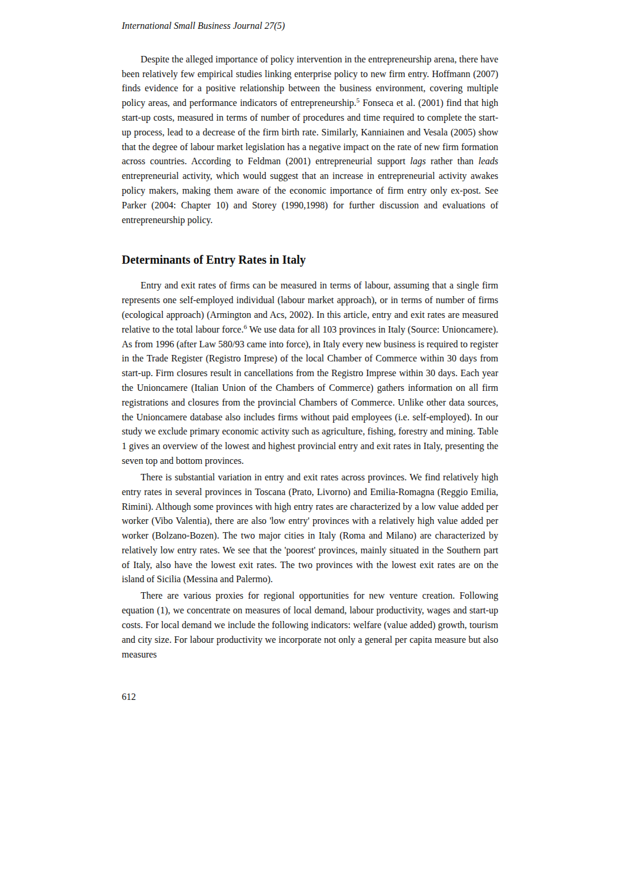International Small Business Journal 27(5)
Despite the alleged importance of policy intervention in the entrepreneurship arena, there have been relatively few empirical studies linking enterprise policy to new firm entry. Hoffmann (2007) finds evidence for a positive relationship between the business environment, covering multiple policy areas, and performance indicators of entrepreneurship.5 Fonseca et al. (2001) find that high start-up costs, measured in terms of number of procedures and time required to complete the start-up process, lead to a decrease of the firm birth rate. Similarly, Kanniainen and Vesala (2005) show that the degree of labour market legislation has a negative impact on the rate of new firm formation across countries. According to Feldman (2001) entrepreneurial support lags rather than leads entrepreneurial activity, which would suggest that an increase in entrepreneurial activity awakes policy makers, making them aware of the economic importance of firm entry only ex-post. See Parker (2004: Chapter 10) and Storey (1990,1998) for further discussion and evaluations of entrepreneurship policy.
Determinants of Entry Rates in Italy
Entry and exit rates of firms can be measured in terms of labour, assuming that a single firm represents one self-employed individual (labour market approach), or in terms of number of firms (ecological approach) (Armington and Acs, 2002). In this article, entry and exit rates are measured relative to the total labour force.6 We use data for all 103 provinces in Italy (Source: Unioncamere). As from 1996 (after Law 580/93 came into force), in Italy every new business is required to register in the Trade Register (Registro Imprese) of the local Chamber of Commerce within 30 days from start-up. Firm closures result in cancellations from the Registro Imprese within 30 days. Each year the Unioncamere (Italian Union of the Chambers of Commerce) gathers information on all firm registrations and closures from the provincial Chambers of Commerce. Unlike other data sources, the Unioncamere database also includes firms without paid employees (i.e. self-employed). In our study we exclude primary economic activity such as agriculture, fishing, forestry and mining. Table 1 gives an overview of the lowest and highest provincial entry and exit rates in Italy, presenting the seven top and bottom provinces.
There is substantial variation in entry and exit rates across provinces. We find relatively high entry rates in several provinces in Toscana (Prato, Livorno) and Emilia-Romagna (Reggio Emilia, Rimini). Although some provinces with high entry rates are characterized by a low value added per worker (Vibo Valentia), there are also 'low entry' provinces with a relatively high value added per worker (Bolzano-Bozen). The two major cities in Italy (Roma and Milano) are characterized by relatively low entry rates. We see that the 'poorest' provinces, mainly situated in the Southern part of Italy, also have the lowest exit rates. The two provinces with the lowest exit rates are on the island of Sicilia (Messina and Palermo).
There are various proxies for regional opportunities for new venture creation. Following equation (1), we concentrate on measures of local demand, labour productivity, wages and start-up costs. For local demand we include the following indicators: welfare (value added) growth, tourism and city size. For labour productivity we incorporate not only a general per capita measure but also measures
612